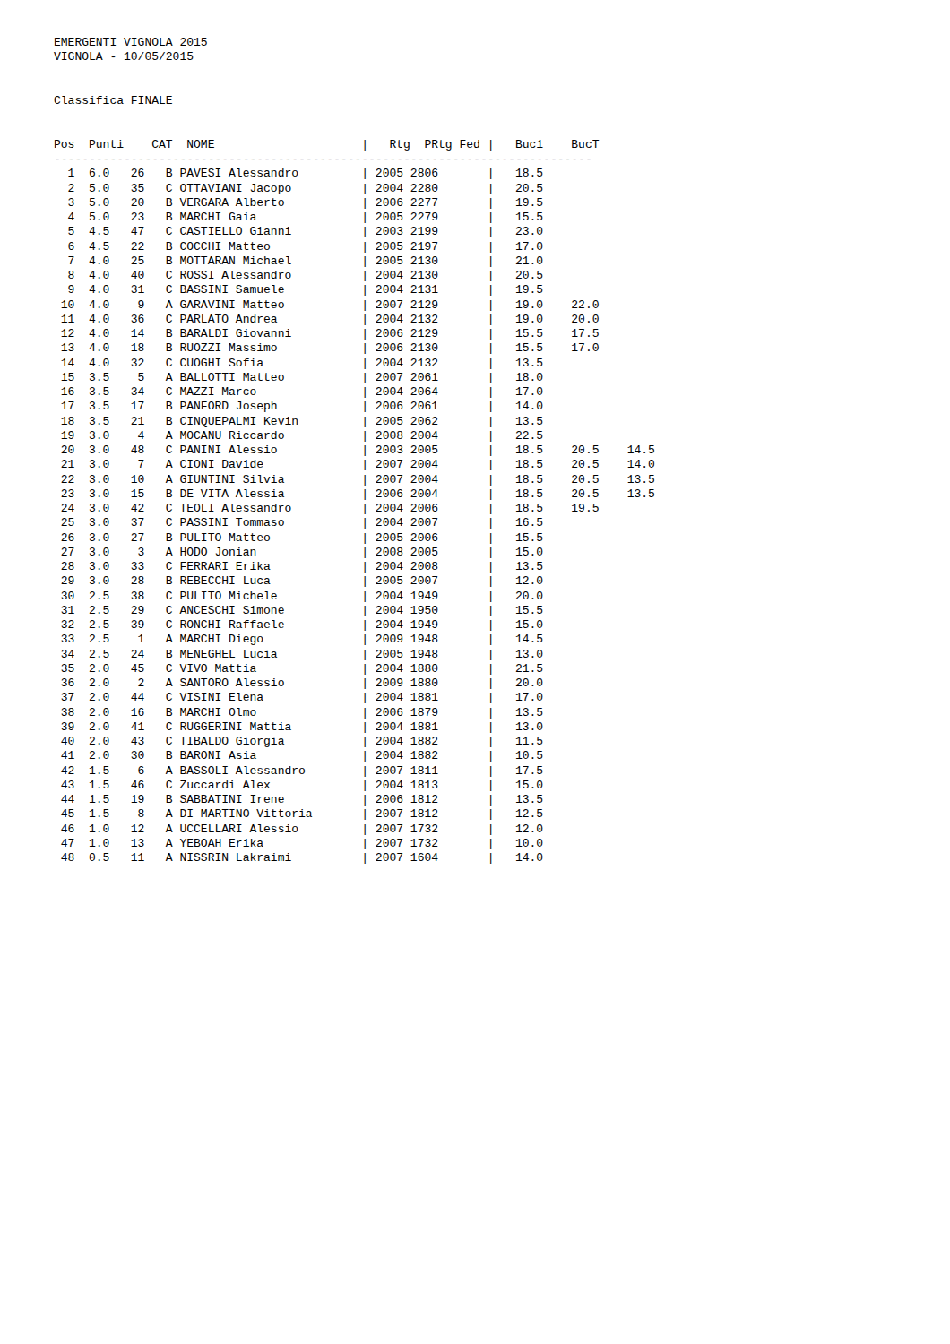EMERGENTI VIGNOLA 2015
VIGNOLA - 10/05/2015
Classifica FINALE
Pos  Punti    CAT  NOME                     |   Rtg  PRtg Fed |   Buc1    BucT
-----------------------------------------------------------------------------
  1  6.0   26   B PAVESI Alessandro         | 2005 2806       |   18.5
  2  5.0   35   C OTTAVIANI Jacopo          | 2004 2280       |   20.5
  3  5.0   20   B VERGARA Alberto           | 2006 2277       |   19.5
  4  5.0   23   B MARCHI Gaia               | 2005 2279       |   15.5
  5  4.5   47   C CASTIELLO Gianni          | 2003 2199       |   23.0
  6  4.5   22   B COCCHI Matteo             | 2005 2197       |   17.0
  7  4.0   25   B MOTTARAN Michael          | 2005 2130       |   21.0
  8  4.0   40   C ROSSI Alessandro          | 2004 2130       |   20.5
  9  4.0   31   C BASSINI Samuele           | 2004 2131       |   19.5
 10  4.0    9   A GARAVINI Matteo           | 2007 2129       |   19.0    22.0
 11  4.0   36   C PARLATO Andrea            | 2004 2132       |   19.0    20.0
 12  4.0   14   B BARALDI Giovanni          | 2006 2129       |   15.5    17.5
 13  4.0   18   B RUOZZI Massimo            | 2006 2130       |   15.5    17.0
 14  4.0   32   C CUOGHI Sofia              | 2004 2132       |   13.5
 15  3.5    5   A BALLOTTI Matteo           | 2007 2061       |   18.0
 16  3.5   34   C MAZZI Marco               | 2004 2064       |   17.0
 17  3.5   17   B PANFORD Joseph            | 2006 2061       |   14.0
 18  3.5   21   B CINQUEPALMI Kevin         | 2005 2062       |   13.5
 19  3.0    4   A MOCANU Riccardo           | 2008 2004       |   22.5
 20  3.0   48   C PANINI Alessio            | 2003 2005       |   18.5    20.5    14.5
 21  3.0    7   A CIONI Davide              | 2007 2004       |   18.5    20.5    14.0
 22  3.0   10   A GIUNTINI Silvia           | 2007 2004       |   18.5    20.5    13.5
 23  3.0   15   B DE VITA Alessia           | 2006 2004       |   18.5    20.5    13.5
 24  3.0   42   C TEOLI Alessandro          | 2004 2006       |   18.5    19.5
 25  3.0   37   C PASSINI Tommaso           | 2004 2007       |   16.5
 26  3.0   27   B PULITO Matteo             | 2005 2006       |   15.5
 27  3.0    3   A HODO Jonian               | 2008 2005       |   15.0
 28  3.0   33   C FERRARI Erika             | 2004 2008       |   13.5
 29  3.0   28   B REBECCHI Luca             | 2005 2007       |   12.0
 30  2.5   38   C PULITO Michele            | 2004 1949       |   20.0
 31  2.5   29   C ANCESCHI Simone           | 2004 1950       |   15.5
 32  2.5   39   C RONCHI Raffaele           | 2004 1949       |   15.0
 33  2.5    1   A MARCHI Diego              | 2009 1948       |   14.5
 34  2.5   24   B MENEGHEL Lucia            | 2005 1948       |   13.0
 35  2.0   45   C VIVO Mattia               | 2004 1880       |   21.5
 36  2.0    2   A SANTORO Alessio           | 2009 1880       |   20.0
 37  2.0   44   C VISINI Elena              | 2004 1881       |   17.0
 38  2.0   16   B MARCHI Olmo               | 2006 1879       |   13.5
 39  2.0   41   C RUGGERINI Mattia          | 2004 1881       |   13.0
 40  2.0   43   C TIBALDO Giorgia           | 2004 1882       |   11.5
 41  2.0   30   B BARONI Asia               | 2004 1882       |   10.5
 42  1.5    6   A BASSOLI Alessandro        | 2007 1811       |   17.5
 43  1.5   46   C Zuccardi Alex             | 2004 1813       |   15.0
 44  1.5   19   B SABBATINI Irene           | 2006 1812       |   13.5
 45  1.5    8   A DI MARTINO Vittoria       | 2007 1812       |   12.5
 46  1.0   12   A UCCELLARI Alessio         | 2007 1732       |   12.0
 47  1.0   13   A YEBOAH Erika              | 2007 1732       |   10.0
 48  0.5   11   A NISSRIN Lakraimi          | 2007 1604       |   14.0